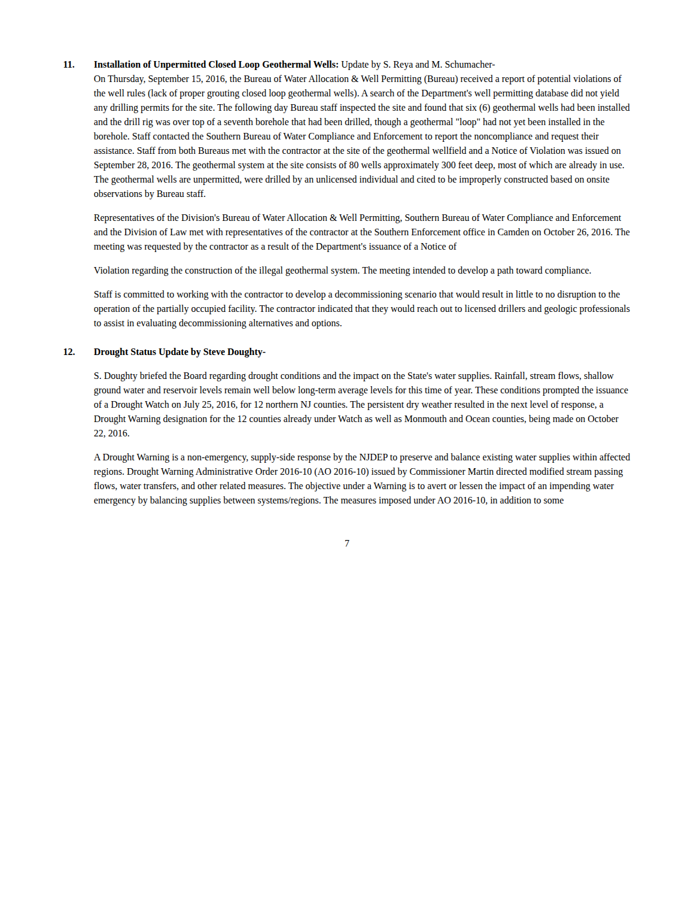11.
Installation of Unpermitted Closed Loop Geothermal Wells: Update by S. Reya and M. Schumacher-
On Thursday, September 15, 2016, the Bureau of Water Allocation & Well Permitting (Bureau) received a report of potential violations of the well rules (lack of proper grouting closed loop geothermal wells). A search of the Department's well permitting database did not yield any drilling permits for the site. The following day Bureau staff inspected the site and found that six (6) geothermal wells had been installed and the drill rig was over top of a seventh borehole that had been drilled, though a geothermal "loop" had not yet been installed in the borehole. Staff contacted the Southern Bureau of Water Compliance and Enforcement to report the noncompliance and request their assistance. Staff from both Bureaus met with the contractor at the site of the geothermal wellfield and a Notice of Violation was issued on September 28, 2016. The geothermal system at the site consists of 80 wells approximately 300 feet deep, most of which are already in use. The geothermal wells are unpermitted, were drilled by an unlicensed individual and cited to be improperly constructed based on onsite observations by Bureau staff.
Representatives of the Division's Bureau of Water Allocation & Well Permitting, Southern Bureau of Water Compliance and Enforcement and the Division of Law met with representatives of the contractor at the Southern Enforcement office in Camden on October 26, 2016. The meeting was requested by the contractor as a result of the Department's issuance of a Notice of
Violation regarding the construction of the illegal geothermal system. The meeting intended to develop a path toward compliance.
Staff is committed to working with the contractor to develop a decommissioning scenario that would result in little to no disruption to the operation of the partially occupied facility. The contractor indicated that they would reach out to licensed drillers and geologic professionals to assist in evaluating decommissioning alternatives and options.
12.
Drought Status Update by Steve Doughty-
S. Doughty briefed the Board regarding drought conditions and the impact on the State's water supplies. Rainfall, stream flows, shallow ground water and reservoir levels remain well below long-term average levels for this time of year. These conditions prompted the issuance of a Drought Watch on July 25, 2016, for 12 northern NJ counties. The persistent dry weather resulted in the next level of response, a Drought Warning designation for the 12 counties already under Watch as well as Monmouth and Ocean counties, being made on October 22, 2016.
A Drought Warning is a non-emergency, supply-side response by the NJDEP to preserve and balance existing water supplies within affected regions. Drought Warning Administrative Order 2016-10 (AO 2016-10) issued by Commissioner Martin directed modified stream passing flows, water transfers, and other related measures. The objective under a Warning is to avert or lessen the impact of an impending water emergency by balancing supplies between systems/regions. The measures imposed under AO 2016-10, in addition to some
7